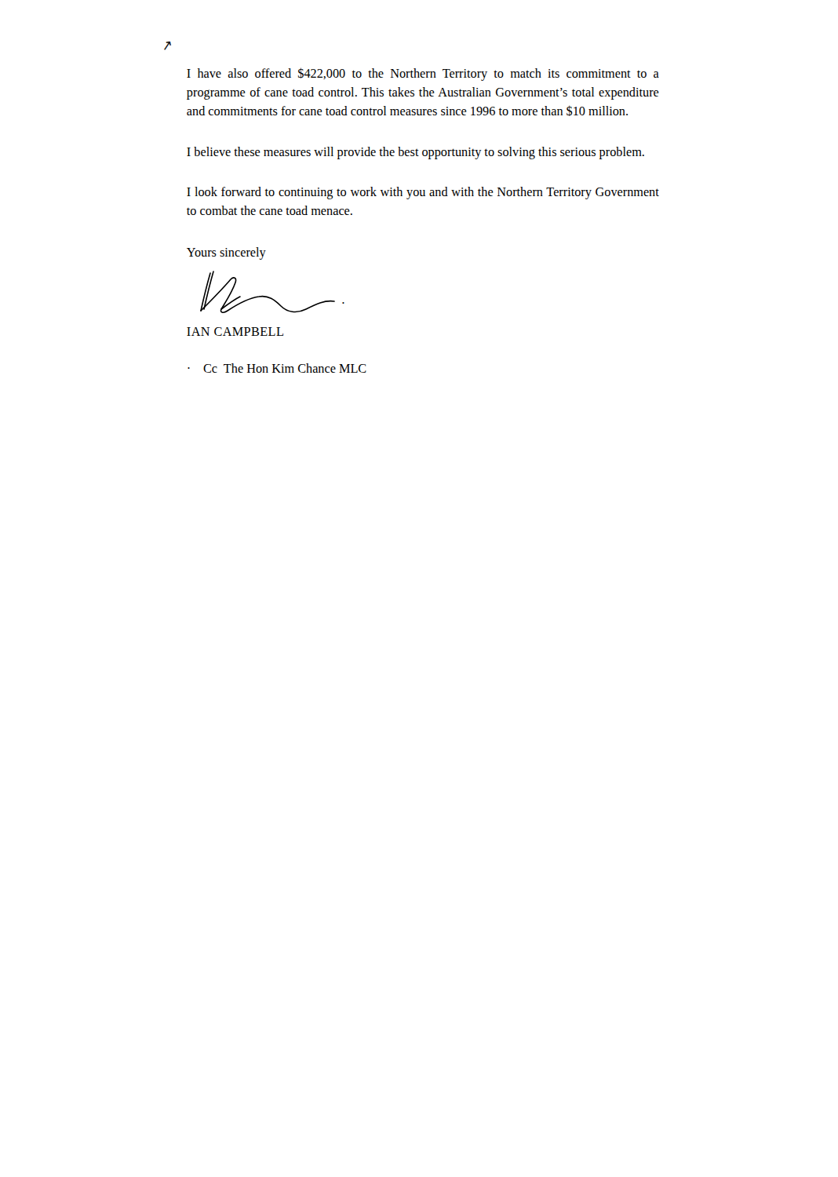↗
I have also offered $422,000 to the Northern Territory to match its commitment to a programme of cane toad control. This takes the Australian Government’s total expenditure and commitments for cane toad control measures since 1996 to more than $10 million.
I believe these measures will provide the best opportunity to solving this serious problem.
I look forward to continuing to work with you and with the Northern Territory Government to combat the cane toad menace.
Yours sincerely
·
IAN CAMPBELL
·Cc The Hon Kim Chance MLC